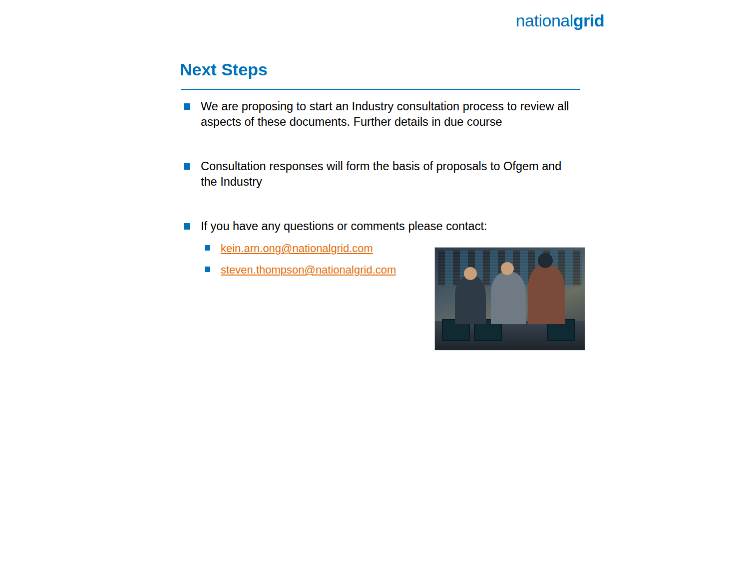nationalgrid
Next Steps
We are proposing to start an Industry consultation process to review all aspects of these documents. Further details in due course
Consultation responses will form the basis of proposals to Ofgem and the Industry
If you have any questions or comments please contact:
kein.arn.ong@nationalgrid.com
steven.thompson@nationalgrid.com